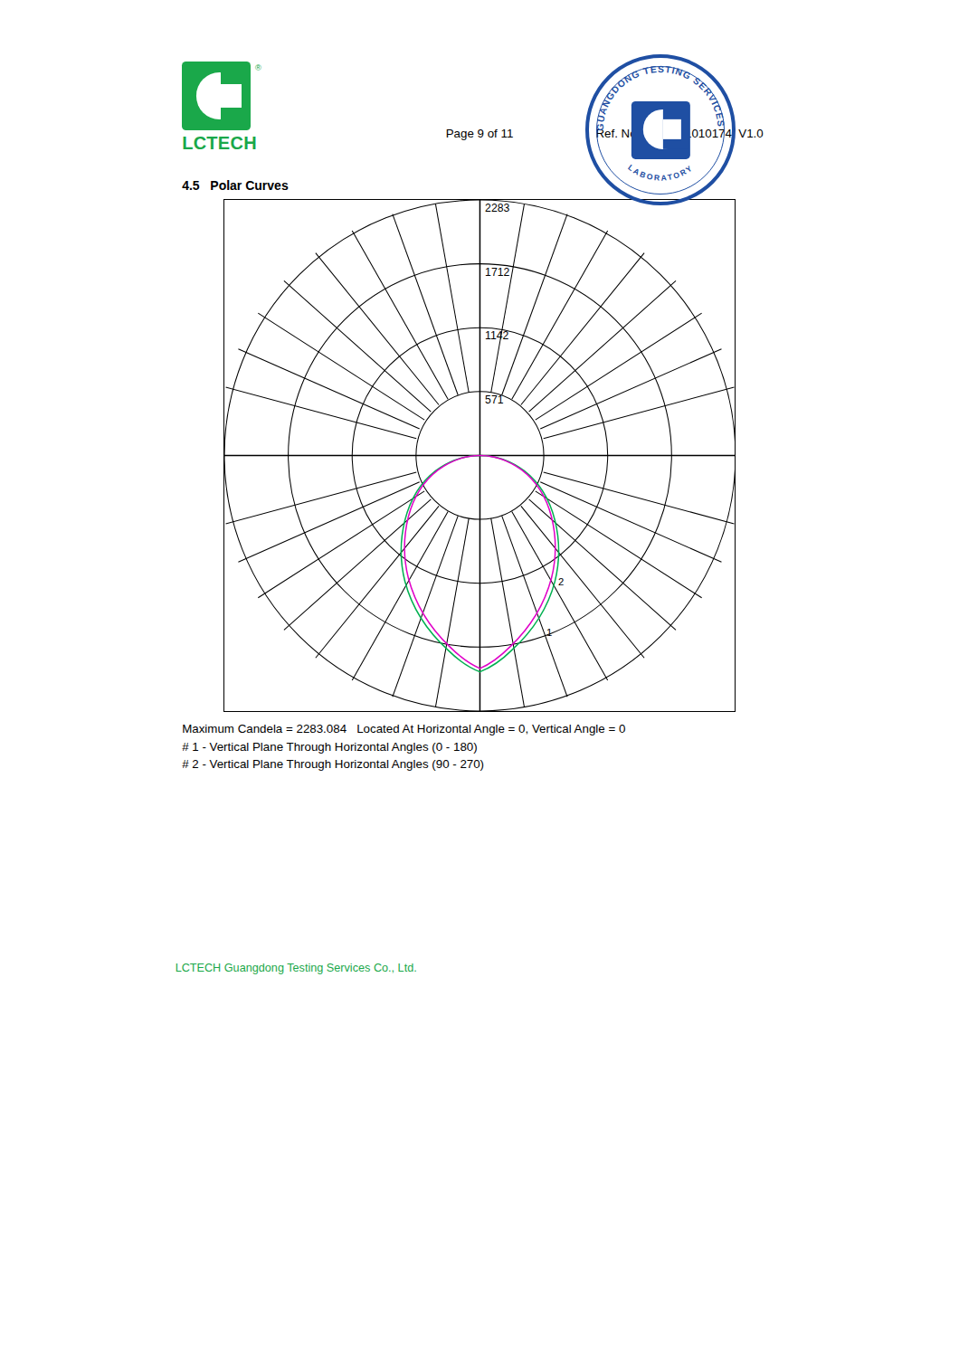®
LCTECH
Page 9 of 11
Ref. No.: LOZP21010174, V1.0
LCTECH GUANGDONG TESTING SERVICES CO.,LTD. LABORATORY
4.5 Polar Curves
2283 1712 1142 571 2 1
Maximum Candela = 2283.084 Located At Horizontal Angle = 0, Vertical Angle = 0
# 1 - Vertical Plane Through Horizontal Angles (0 - 180)
# 2 - Vertical Plane Through Horizontal Angles (90 - 270)
LCTECH Guangdong Testing Services Co., Ltd.